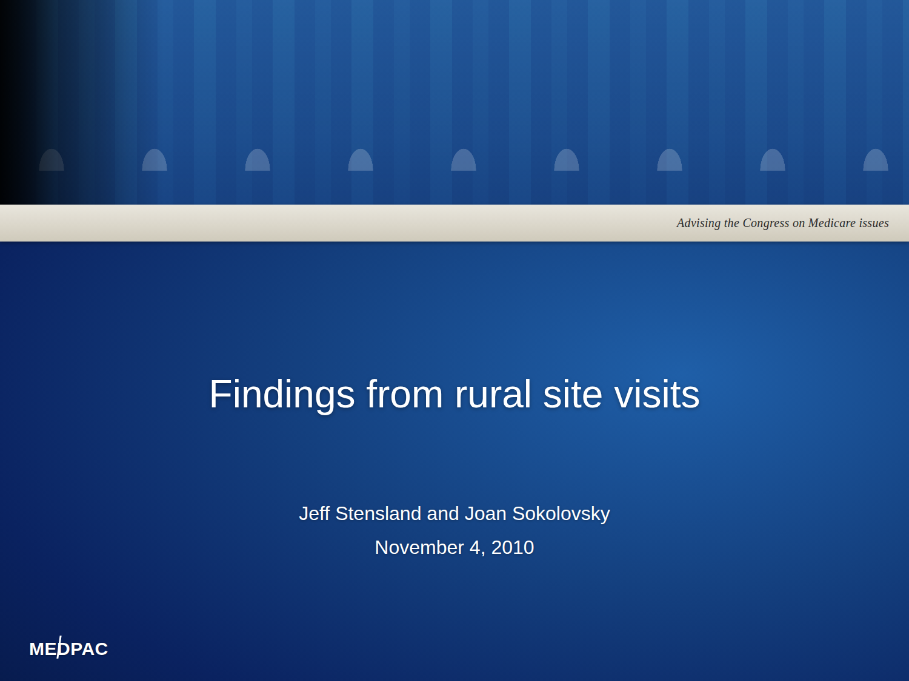Advising the Congress on Medicare issues
Findings from rural site visits
Jeff Stensland and Joan Sokolovsky
November 4, 2010
MEDPAC